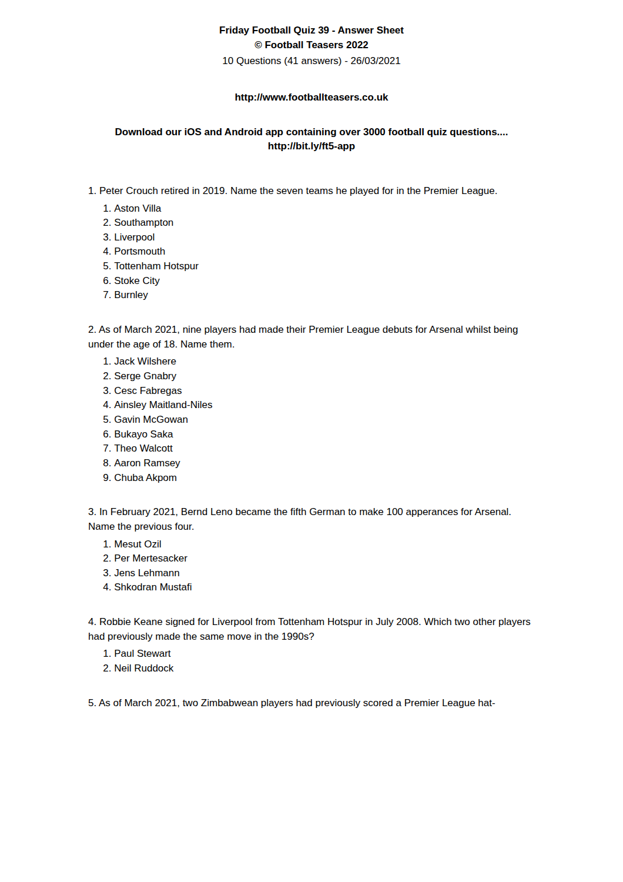Friday Football Quiz 39 - Answer Sheet
© Football Teasers 2022
10 Questions (41 answers) - 26/03/2021
http://www.footballteasers.co.uk
Download our iOS and Android app containing over 3000 football quiz questions....
http://bit.ly/ft5-app
1. Peter Crouch retired in 2019. Name the seven teams he played for in the Premier League.
Aston Villa
Southampton
Liverpool
Portsmouth
Tottenham Hotspur
Stoke City
Burnley
2. As of March 2021, nine players had made their Premier League debuts for Arsenal whilst being under the age of 18. Name them.
Jack Wilshere
Serge Gnabry
Cesc Fabregas
Ainsley Maitland-Niles
Gavin McGowan
Bukayo Saka
Theo Walcott
Aaron Ramsey
Chuba Akpom
3. In February 2021, Bernd Leno became the fifth German to make 100 apperances for Arsenal. Name the previous four.
Mesut Ozil
Per Mertesacker
Jens Lehmann
Shkodran Mustafi
4. Robbie Keane signed for Liverpool from Tottenham Hotspur in July 2008. Which two other players had previously made the same move in the 1990s?
Paul Stewart
Neil Ruddock
5. As of March 2021, two Zimbabwean players had previously scored a Premier League hat-